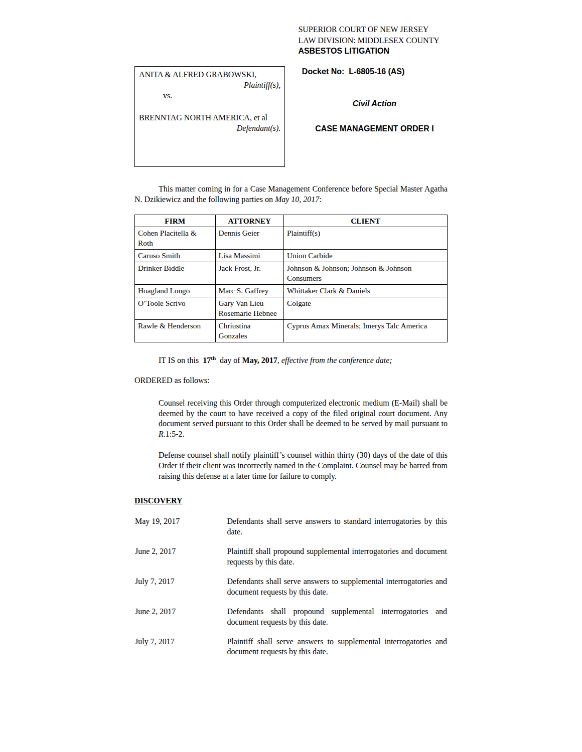SUPERIOR COURT OF NEW JERSEY
LAW DIVISION: MIDDLESEX COUNTY
ASBESTOS LITIGATION
| ANITA & ALFRED GRABOWSKI, Plaintiff(s), vs. BRENNTAG NORTH AMERICA, et al Defendant(s). | Docket No: L-6805-16 (AS) Civil Action CASE MANAGEMENT ORDER I |
This matter coming in for a Case Management Conference before Special Master Agatha N. Dzikiewicz and the following parties on May 10, 2017:
| FIRM | ATTORNEY | CLIENT |
| --- | --- | --- |
| Cohen Placitella & Roth | Dennis Geier | Plaintiff(s) |
| Caruso Smith | Lisa Massimi | Union Carbide |
| Drinker Biddle | Jack Frost, Jr. | Johnson & Johnson; Johnson & Johnson Consumers |
| Hoagland Longo | Marc S. Gaffrey | Whittaker Clark & Daniels |
| O’Toole Scrivo | Gary Van Lieu Rosemarie Hebnee | Colgate |
| Rawle & Henderson | Chriustina Gonzales | Cyprus Amax Minerals; Imerys Talc America |
IT IS on this 17th day of May, 2017, effective from the conference date;
ORDERED as follows:
Counsel receiving this Order through computerized electronic medium (E-Mail) shall be deemed by the court to have received a copy of the filed original court document. Any document served pursuant to this Order shall be deemed to be served by mail pursuant to R.1:5-2.
Defense counsel shall notify plaintiff’s counsel within thirty (30) days of the date of this Order if their client was incorrectly named in the Complaint. Counsel may be barred from raising this defense at a later time for failure to comply.
DISCOVERY
| May 19, 2017 | Defendants shall serve answers to standard interrogatories by this date. |
| June 2, 2017 | Plaintiff shall propound supplemental interrogatories and document requests by this date. |
| July 7, 2017 | Defendants shall serve answers to supplemental interrogatories and document requests by this date. |
| June 2, 2017 | Defendants shall propound supplemental interrogatories and document requests by this date. |
| July 7, 2017 | Plaintiff shall serve answers to supplemental interrogatories and document requests by this date. |